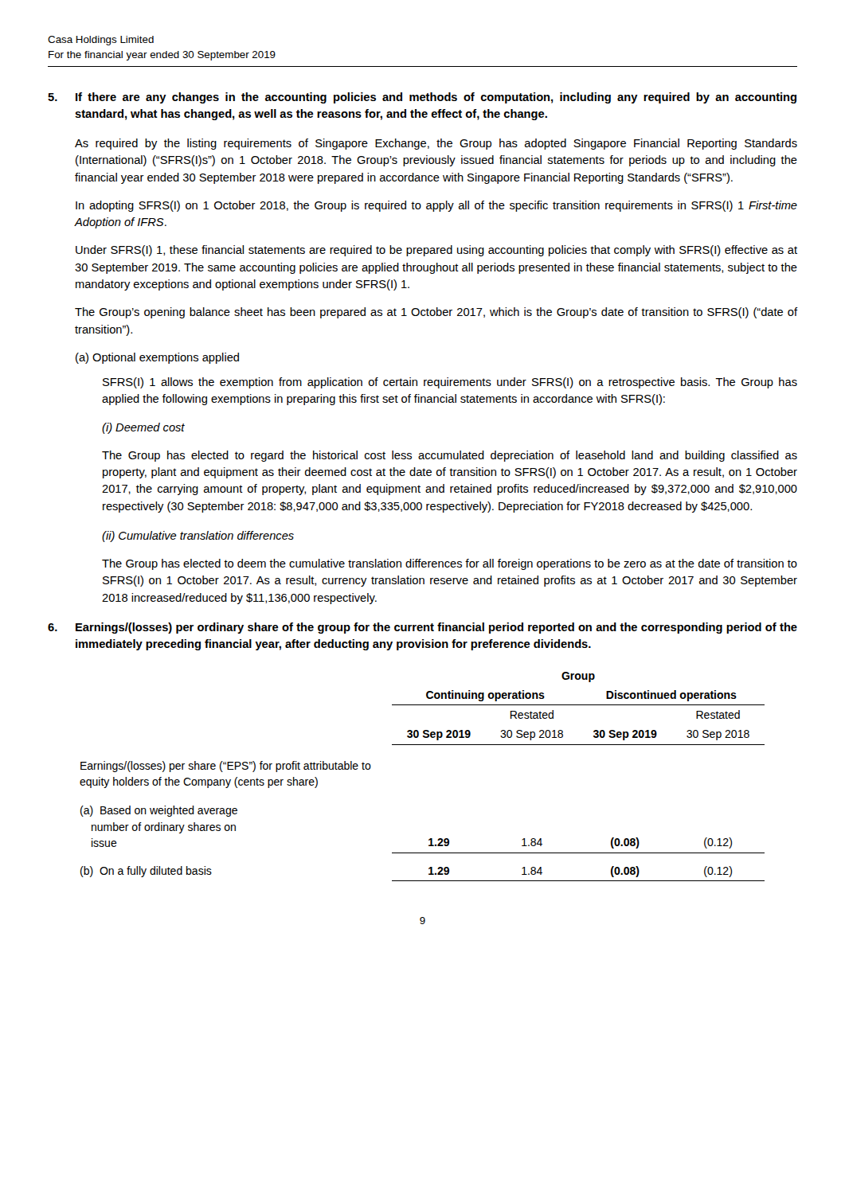Casa Holdings Limited
For the financial year ended 30 September 2019
5.
If there are any changes in the accounting policies and methods of computation, including any required by an accounting standard, what has changed, as well as the reasons for, and the effect of, the change.
As required by the listing requirements of Singapore Exchange, the Group has adopted Singapore Financial Reporting Standards (International) (“SFRS(I)s”) on 1 October 2018. The Group’s previously issued financial statements for periods up to and including the financial year ended 30 September 2018 were prepared in accordance with Singapore Financial Reporting Standards (“SFRS”).
In adopting SFRS(I) on 1 October 2018, the Group is required to apply all of the specific transition requirements in SFRS(I) 1 First-time Adoption of IFRS.
Under SFRS(I) 1, these financial statements are required to be prepared using accounting policies that comply with SFRS(I) effective as at 30 September 2019. The same accounting policies are applied throughout all periods presented in these financial statements, subject to the mandatory exceptions and optional exemptions under SFRS(I) 1.
The Group’s opening balance sheet has been prepared as at 1 October 2017, which is the Group’s date of transition to SFRS(I) (“date of transition”).
(a) Optional exemptions applied
SFRS(I) 1 allows the exemption from application of certain requirements under SFRS(I) on a retrospective basis. The Group has applied the following exemptions in preparing this first set of financial statements in accordance with SFRS(I):
(i) Deemed cost
The Group has elected to regard the historical cost less accumulated depreciation of leasehold land and building classified as property, plant and equipment as their deemed cost at the date of transition to SFRS(I) on 1 October 2017. As a result, on 1 October 2017, the carrying amount of property, plant and equipment and retained profits reduced/increased by $9,372,000 and $2,910,000 respectively (30 September 2018: $8,947,000 and $3,335,000 respectively). Depreciation for FY2018 decreased by $425,000.
(ii) Cumulative translation differences
The Group has elected to deem the cumulative translation differences for all foreign operations to be zero as at the date of transition to SFRS(I) on 1 October 2017. As a result, currency translation reserve and retained profits as at 1 October 2017 and 30 September 2018 increased/reduced by $11,136,000 respectively.
6.
Earnings/(losses) per ordinary share of the group for the current financial period reported on and the corresponding period of the immediately preceding financial year, after deducting any provision for preference dividends.
| | Group |
| | Continuing operations | Discontinued operations |
| | | Restated | | Restated |
| | 30 Sep 2019 | 30 Sep 2018 | 30 Sep 2019 | 30 Sep 2018 |
| Earnings/(losses) per share (“EPS”) for profit attributable to equity holders of the Company (cents per share) | | | | |
| (a) Based on weighted average number of ordinary shares on issue | 1.29 | 1.84 | (0.08) | (0.12) |
| (b) On a fully diluted basis | 1.29 | 1.84 | (0.08) | (0.12) |
9